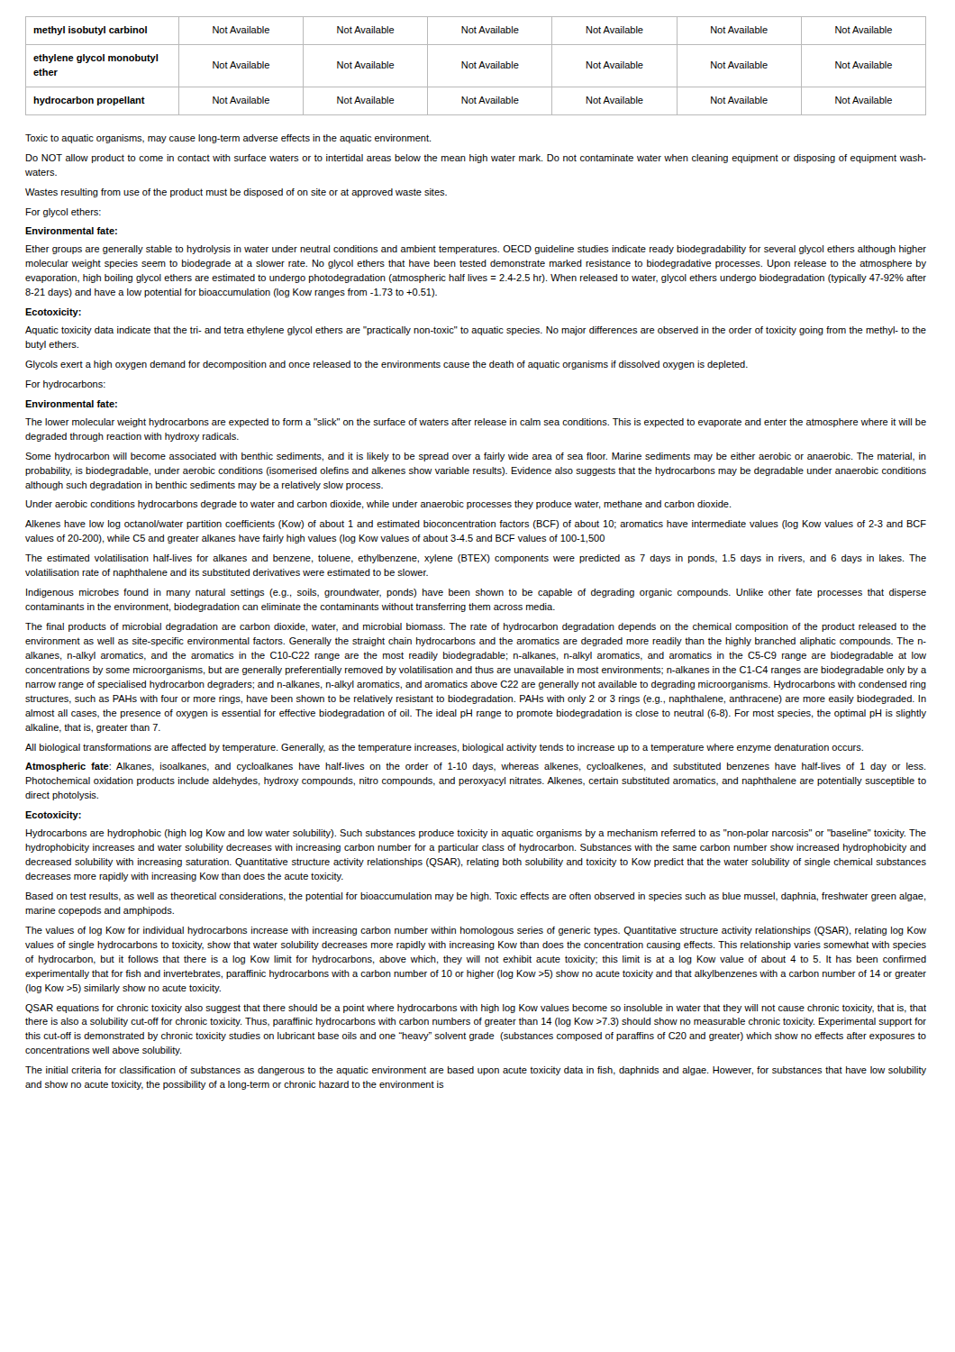| methyl isobutyl carbinol | Not Available | Not Available | Not Available | Not Available | Not Available | Not Available |
| ethylene glycol monobutyl ether | Not Available | Not Available | Not Available | Not Available | Not Available | Not Available |
| hydrocarbon propellant | Not Available | Not Available | Not Available | Not Available | Not Available | Not Available |
Toxic to aquatic organisms, may cause long-term adverse effects in the aquatic environment.
Do NOT allow product to come in contact with surface waters or to intertidal areas below the mean high water mark. Do not contaminate water when cleaning equipment or disposing of equipment wash-waters.
Wastes resulting from use of the product must be disposed of on site or at approved waste sites.
For glycol ethers:
Environmental fate:
Ether groups are generally stable to hydrolysis in water under neutral conditions and ambient temperatures. OECD guideline studies indicate ready biodegradability for several glycol ethers although higher molecular weight species seem to biodegrade at a slower rate. No glycol ethers that have been tested demonstrate marked resistance to biodegradative processes. Upon release to the atmosphere by evaporation, high boiling glycol ethers are estimated to undergo photodegradation (atmospheric half lives = 2.4-2.5 hr). When released to water, glycol ethers undergo biodegradation (typically 47-92% after 8-21 days) and have a low potential for bioaccumulation (log Kow ranges from -1.73 to +0.51).
Ecotoxicity:
Aquatic toxicity data indicate that the tri- and tetra ethylene glycol ethers are "practically non-toxic" to aquatic species. No major differences are observed in the order of toxicity going from the methyl- to the butyl ethers.
Glycols exert a high oxygen demand for decomposition and once released to the environments cause the death of aquatic organisms if dissolved oxygen is depleted.
For hydrocarbons:
Environmental fate:
The lower molecular weight hydrocarbons are expected to form a "slick" on the surface of waters after release in calm sea conditions. This is expected to evaporate and enter the atmosphere where it will be degraded through reaction with hydroxy radicals.
Some hydrocarbon will become associated with benthic sediments, and it is likely to be spread over a fairly wide area of sea floor. Marine sediments may be either aerobic or anaerobic. The material, in probability, is biodegradable, under aerobic conditions (isomerised olefins and alkenes show variable results). Evidence also suggests that the hydrocarbons may be degradable under anaerobic conditions although such degradation in benthic sediments may be a relatively slow process.
Under aerobic conditions hydrocarbons degrade to water and carbon dioxide, while under anaerobic processes they produce water, methane and carbon dioxide.
Alkenes have low log octanol/water partition coefficients (Kow) of about 1 and estimated bioconcentration factors (BCF) of about 10; aromatics have intermediate values (log Kow values of 2-3 and BCF values of 20-200), while C5 and greater alkanes have fairly high values (log Kow values of about 3-4.5 and BCF values of 100-1,500
The estimated volatilisation half-lives for alkanes and benzene, toluene, ethylbenzene, xylene (BTEX) components were predicted as 7 days in ponds, 1.5 days in rivers, and 6 days in lakes. The volatilisation rate of naphthalene and its substituted derivatives were estimated to be slower.
Indigenous microbes found in many natural settings (e.g., soils, groundwater, ponds) have been shown to be capable of degrading organic compounds. Unlike other fate processes that disperse contaminants in the environment, biodegradation can eliminate the contaminants without transferring them across media.
The final products of microbial degradation are carbon dioxide, water, and microbial biomass. The rate of hydrocarbon degradation depends on the chemical composition of the product released to the environment as well as site-specific environmental factors. Generally the straight chain hydrocarbons and the aromatics are degraded more readily than the highly branched aliphatic compounds. The n-alkanes, n-alkyl aromatics, and the aromatics in the C10-C22 range are the most readily biodegradable; n-alkanes, n-alkyl aromatics, and aromatics in the C5-C9 range are biodegradable at low concentrations by some microorganisms, but are generally preferentially removed by volatilisation and thus are unavailable in most environments; n-alkanes in the C1-C4 ranges are biodegradable only by a narrow range of specialised hydrocarbon degraders; and n-alkanes, n-alkyl aromatics, and aromatics above C22 are generally not available to degrading microorganisms. Hydrocarbons with condensed ring structures, such as PAHs with four or more rings, have been shown to be relatively resistant to biodegradation. PAHs with only 2 or 3 rings (e.g., naphthalene, anthracene) are more easily biodegraded. In almost all cases, the presence of oxygen is essential for effective biodegradation of oil. The ideal pH range to promote biodegradation is close to neutral (6-8). For most species, the optimal pH is slightly alkaline, that is, greater than 7.
All biological transformations are affected by temperature. Generally, as the temperature increases, biological activity tends to increase up to a temperature where enzyme denaturation occurs.
Atmospheric fate: Alkanes, isoalkanes, and cycloalkanes have half-lives on the order of 1-10 days, whereas alkenes, cycloalkenes, and substituted benzenes have half-lives of 1 day or less. Photochemical oxidation products include aldehydes, hydroxy compounds, nitro compounds, and peroxyacyl nitrates. Alkenes, certain substituted aromatics, and naphthalene are potentially susceptible to direct photolysis.
Ecotoxicity:
Hydrocarbons are hydrophobic (high log Kow and low water solubility). Such substances produce toxicity in aquatic organisms by a mechanism referred to as "non-polar narcosis" or "baseline" toxicity. The hydrophobicity increases and water solubility decreases with increasing carbon number for a particular class of hydrocarbon. Substances with the same carbon number show increased hydrophobicity and decreased solubility with increasing saturation. Quantitative structure activity relationships (QSAR), relating both solubility and toxicity to Kow predict that the water solubility of single chemical substances decreases more rapidly with increasing Kow than does the acute toxicity.
Based on test results, as well as theoretical considerations, the potential for bioaccumulation may be high. Toxic effects are often observed in species such as blue mussel, daphnia, freshwater green algae, marine copepods and amphipods.
The values of log Kow for individual hydrocarbons increase with increasing carbon number within homologous series of generic types. Quantitative structure activity relationships (QSAR), relating log Kow values of single hydrocarbons to toxicity, show that water solubility decreases more rapidly with increasing Kow than does the concentration causing effects. This relationship varies somewhat with species of hydrocarbon, but it follows that there is a log Kow limit for hydrocarbons, above which, they will not exhibit acute toxicity; this limit is at a log Kow value of about 4 to 5. It has been confirmed experimentally that for fish and invertebrates, paraffinic hydrocarbons with a carbon number of 10 or higher (log Kow >5) show no acute toxicity and that alkylbenzenes with a carbon number of 14 or greater (log Kow >5) similarly show no acute toxicity.
QSAR equations for chronic toxicity also suggest that there should be a point where hydrocarbons with high log Kow values become so insoluble in water that they will not cause chronic toxicity, that is, that there is also a solubility cut-off for chronic toxicity. Thus, paraffinic hydrocarbons with carbon numbers of greater than 14 (log Kow >7.3) should show no measurable chronic toxicity. Experimental support for this cut-off is demonstrated by chronic toxicity studies on lubricant base oils and one “heavy” solvent grade (substances composed of paraffins of C20 and greater) which show no effects after exposures to concentrations well above solubility.
The initial criteria for classification of substances as dangerous to the aquatic environment are based upon acute toxicity data in fish, daphnids and algae. However, for substances that have low solubility and show no acute toxicity, the possibility of a long-term or chronic hazard to the environment is